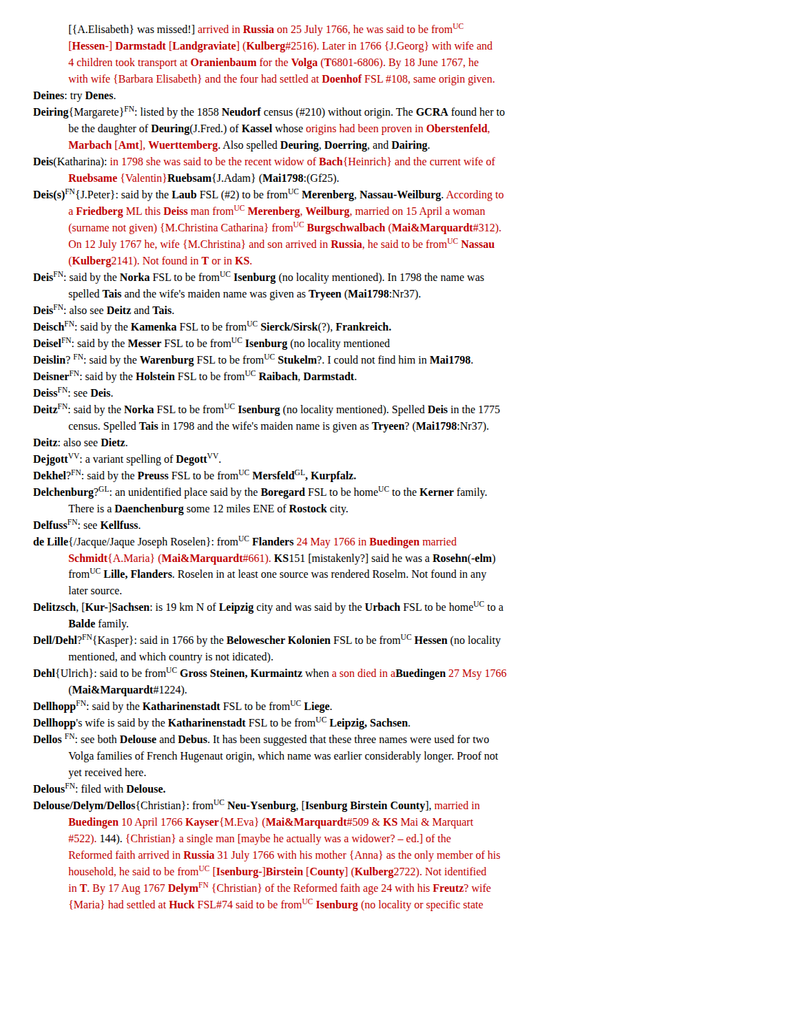[{A.Elisabeth} was missed!] arrived in Russia on 25 July 1766, he was said to be fromUC
[Hessen-] Darmstadt [Landgraviate] (Kulberg#2516). Later in 1766 {J.Georg} with wife and
4 children took transport at Oranienbaum for the Volga (T6801-6806). By 18 June 1767, he
with wife {Barbara Elisabeth} and the four had settled at Doenhof FSL #108, same origin given.
Deines: try Denes.
Deiring{Margarete}FN: listed by the 1858 Neudorf census (#210) without origin. The GCRA found her to
be the daughter of Deuring(J.Fred.) of Kassel whose origins had been proven in Oberstenfeld,
Marbach [Amt], Wuerttemberg. Also spelled Deuring, Doerring, and Dairing.
Deis(Katharina): in 1798 she was said to be the recent widow of Bach{Heinrich} and the current wife of
Ruebsame {Valentin}Ruebsam{J.Adam} (Mai1798:(Gf25).
Deis(s)FN{J.Peter}: said by the Laub FSL (#2) to be fromUC Merenberg, Nassau-Weilburg. According to
a Friedberg ML this Deiss man fromUC Merenberg, Weilburg, married on 15 April a woman
(surname not given) {M.Christina Catharina} fromUC Burgschwalbach (Mai&Marquardt#312).
On 12 July 1767 he, wife {M.Christina} and son arrived in Russia, he said to be fromUC Nassau
(Kulberg2141). Not found in T or in KS.
DeisFN: said by the Norka FSL to be fromUC Isenburg (no locality mentioned). In 1798 the name was
spelled Tais and the wife's maiden name was given as Tryeen (Mai1798:Nr37).
DeisFN: also see Deitz and Tais.
DeischFN: said by the Kamenka FSL to be fromUC Sierck/Sirsk(?), Frankreich.
DeiselFN: said by the Messer FSL to be fromUC Isenburg (no locality mentioned
Deislin? FN: said by the Warenburg FSL to be fromUC Stukelm?. I could not find him in Mai1798.
DeisnerFN: said by the Holstein FSL to be fromUC Raibach, Darmstadt.
DeissFN: see Deis.
DeitzFN: said by the Norka FSL to be fromUC Isenburg (no locality mentioned). Spelled Deis in the 1775
census. Spelled Tais in 1798 and the wife's maiden name is given as Tryeen? (Mai1798:Nr37).
Deitz: also see Dietz.
DejgottVV: a variant spelling of DegottVV.
Dekhel?FN: said by the Preuss FSL to be fromUC MersfeldGL, Kurpfalz.
Delchenburg?GL: an unidentified place said by the Boregard FSL to be homeUC to the Kerner family.
There is a Daenchenburg some 12 miles ENE of Rostock city.
DelfussFN: see Kellfuss.
de Lille{/Jacque/Jaque Joseph Roselen}: fromUC Flanders 24 May 1766 in Buedingen married
Schmidt{A.Maria} (Mai&Marquardt#661). KS151 [mistakenly?] said he was a Rosehn(-elm)
fromUC Lille, Flanders. Roselen in at least one source was rendered Roselm. Not found in any
later source.
Delitzsch, [Kur-]Sachsen: is 19 km N of Leipzig city and was said by the Urbach FSL to be homeUC to a
Balde family.
Dell/Dehl?FN{Kasper}: said in 1766 by the Belowescher Kolonien FSL to be fromUC Hessen (no locality
mentioned, and which country is not idicated).
Dehl{Ulrich}: said to be fromUC Gross Steinen, Kurmaintz when a son died in a Buedingen 27 Msy 1766
(Mai&Marquardt#1224).
DellhoppFN: said by the Katharinenstadt FSL to be fromUC Liege.
Dellhopp's wife is said by the Katharinenstadt FSL to be fromUC Leipzig, Sachsen.
Dellos FN: see both Delouse and Debus. It has been suggested that these three names were used for two
Volga families of French Hugenaut origin, which name was earlier considerably longer. Proof not
yet received here.
DelousFN: filed with Delouse.
Delouse/Delym/Dellos{Christian}: fromUC Neu-Ysenburg, [Isenburg Birstein County], married in
Buedingen 10 April 1766 Kayser{M.Eva} (Mai&Marquardt#509 & KS Mai & Marquart
#522). 144). {Christian} a single man [maybe he actually was a widower? – ed.] of the
Reformed faith arrived in Russia 31 July 1766 with his mother {Anna} as the only member of his
household, he said to be fromUC [Isenburg-]Birstein [County] (Kulberg2722). Not identified
in T. By 17 Aug 1767 DelymFN {Christian} of the Reformed faith age 24 with his Freutz? wife
{Maria} had settled at Huck FSL#74 said to be fromUC Isenburg (no locality or specific state